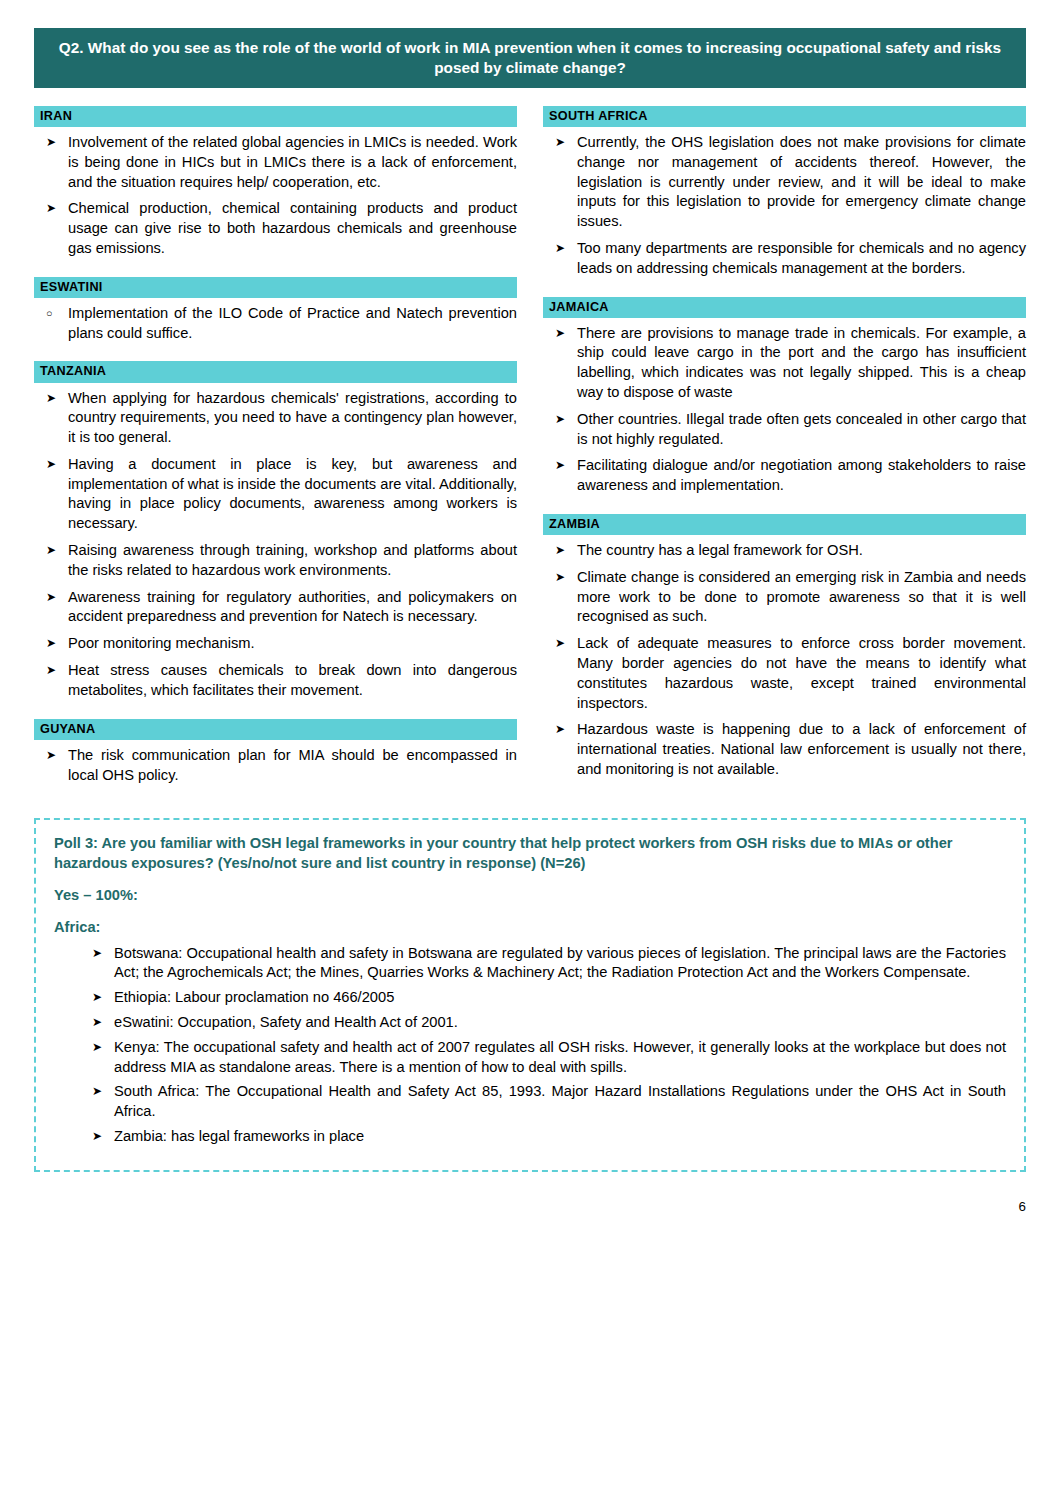Q2. What do you see as the role of the world of work in MIA prevention when it comes to increasing occupational safety and risks posed by climate change?
IRAN
Involvement of the related global agencies in LMICs is needed. Work is being done in HICs but in LMICs there is a lack of enforcement, and the situation requires help/ cooperation, etc.
Chemical production, chemical containing products and product usage can give rise to both hazardous chemicals and greenhouse gas emissions.
ESWATINI
Implementation of the ILO Code of Practice and Natech prevention plans could suffice.
TANZANIA
When applying for hazardous chemicals' registrations, according to country requirements, you need to have a contingency plan however, it is too general.
Having a document in place is key, but awareness and implementation of what is inside the documents are vital. Additionally, having in place policy documents, awareness among workers is necessary.
Raising awareness through training, workshop and platforms about the risks related to hazardous work environments.
Awareness training for regulatory authorities, and policymakers on accident preparedness and prevention for Natech is necessary.
Poor monitoring mechanism.
Heat stress causes chemicals to break down into dangerous metabolites, which facilitates their movement.
GUYANA
The risk communication plan for MIA should be encompassed in local OHS policy.
SOUTH AFRICA
Currently, the OHS legislation does not make provisions for climate change nor management of accidents thereof. However, the legislation is currently under review, and it will be ideal to make inputs for this legislation to provide for emergency climate change issues.
Too many departments are responsible for chemicals and no agency leads on addressing chemicals management at the borders.
JAMAICA
There are provisions to manage trade in chemicals. For example, a ship could leave cargo in the port and the cargo has insufficient labelling, which indicates was not legally shipped. This is a cheap way to dispose of waste
Other countries. Illegal trade often gets concealed in other cargo that is not highly regulated.
Facilitating dialogue and/or negotiation among stakeholders to raise awareness and implementation.
ZAMBIA
The country has a legal framework for OSH.
Climate change is considered an emerging risk in Zambia and needs more work to be done to promote awareness so that it is well recognised as such.
Lack of adequate measures to enforce cross border movement. Many border agencies do not have the means to identify what constitutes hazardous waste, except trained environmental inspectors.
Hazardous waste is happening due to a lack of enforcement of international treaties. National law enforcement is usually not there, and monitoring is not available.
Poll 3: Are you familiar with OSH legal frameworks in your country that help protect workers from OSH risks due to MIAs or other hazardous exposures? (Yes/no/not sure and list country in response) (N=26)
Yes – 100%:
Africa:
Botswana: Occupational health and safety in Botswana are regulated by various pieces of legislation. The principal laws are the Factories Act; the Agrochemicals Act; the Mines, Quarries Works & Machinery Act; the Radiation Protection Act and the Workers Compensate.
Ethiopia: Labour proclamation no 466/2005
eSwatini: Occupation, Safety and Health Act of 2001.
Kenya: The occupational safety and health act of 2007 regulates all OSH risks. However, it generally looks at the workplace but does not address MIA as standalone areas. There is a mention of how to deal with spills.
South Africa: The Occupational Health and Safety Act 85, 1993. Major Hazard Installations Regulations under the OHS Act in South Africa.
Zambia: has legal frameworks in place
6